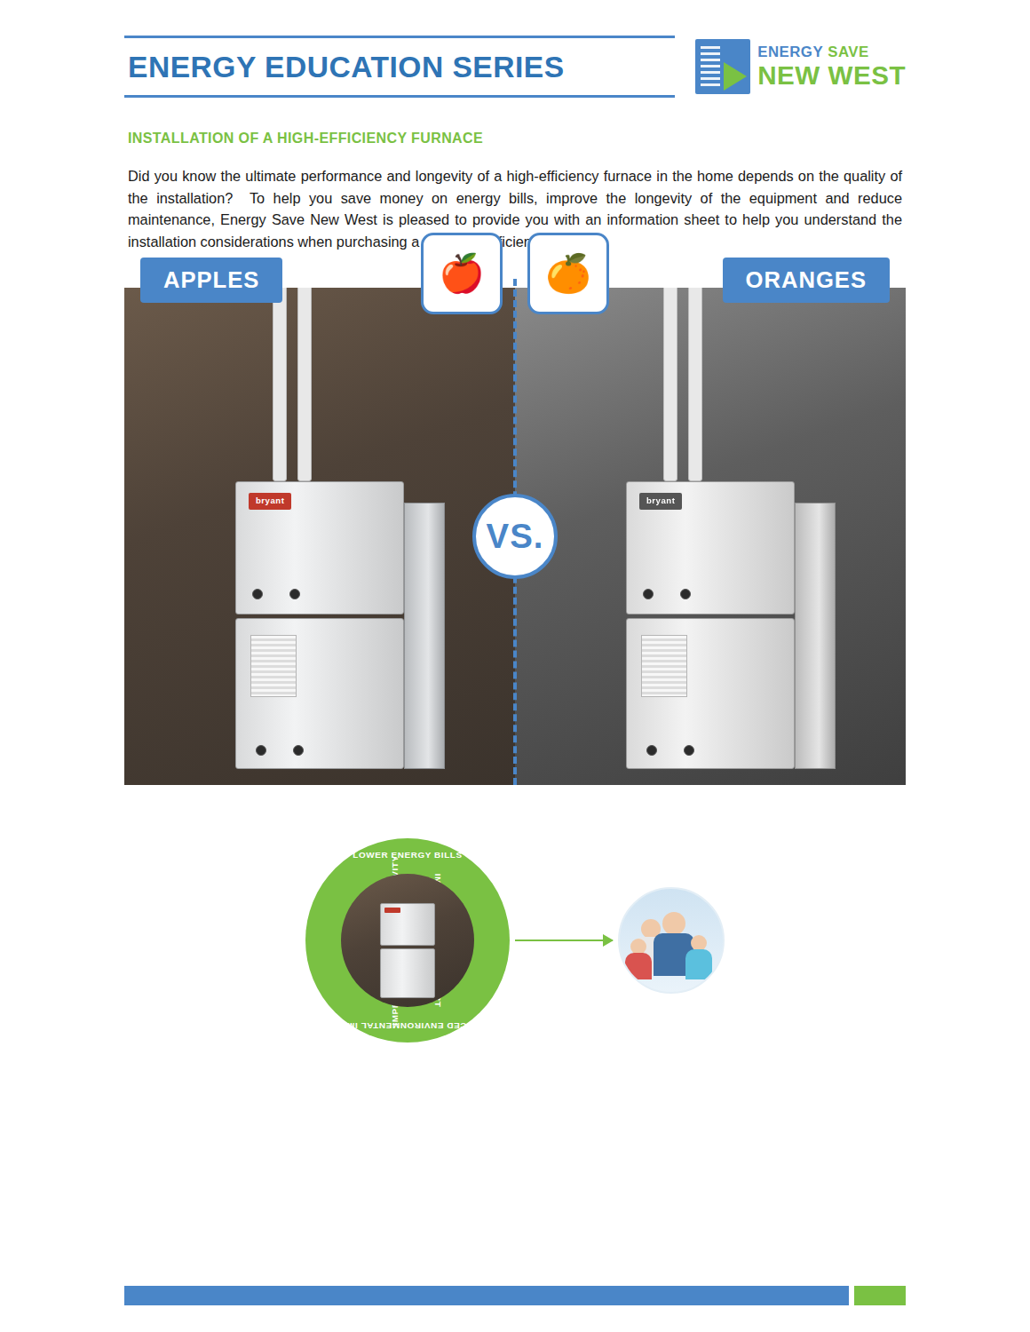ENERGY EDUCATION SERIES
ENERGY SAVE
NEW WEST
Installation of a High-Efficiency Furnace
Did you know the ultimate performance and longevity of a high-efficiency furnace in the home depends on the quality of the installation? To help you save money on energy bills, improve the longevity of the equipment and reduce maintenance, Energy Save New West is pleased to provide you with an information sheet to help you understand the installation considerations when purchasing a new high-efficiency furnace.
APPLES
🍎
bryant
VS.
ORANGES
🍊
bryant
Lower Energy Bills Improved Home Comfort Reduced Environmental Impact Improved Equipment Longevity